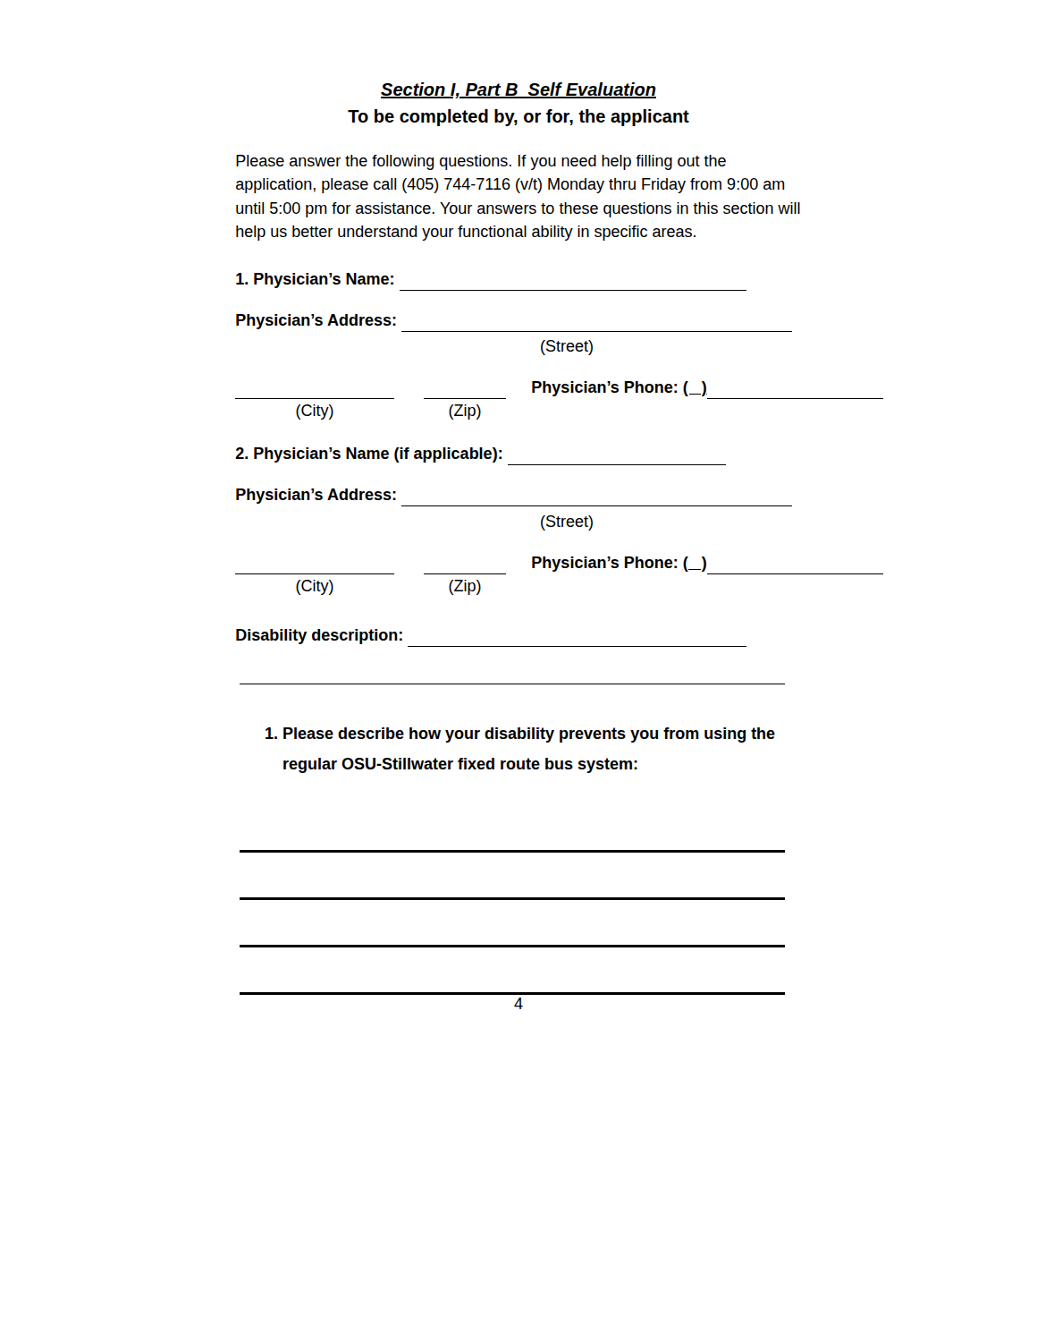Section I, Part B Self Evaluation
To be completed by, or for, the applicant
Please answer the following questions. If you need help filling out the application, please call (405) 744-7116 (v/t) Monday thru Friday from 9:00 am until 5:00 pm for assistance. Your answers to these questions in this section will help us better understand your functional ability in specific areas.
1. Physician’s Name:
Physician’s Address:
(Street)
Physician’s Phone: ( )
(City)(Zip)
2. Physician’s Name (if applicable):
Physician’s Address:
(Street)
Physician’s Phone: ( )
(City)(Zip)
Disability description:
Please describe how your disability prevents you from using the regular OSU-Stillwater fixed route bus system:
4